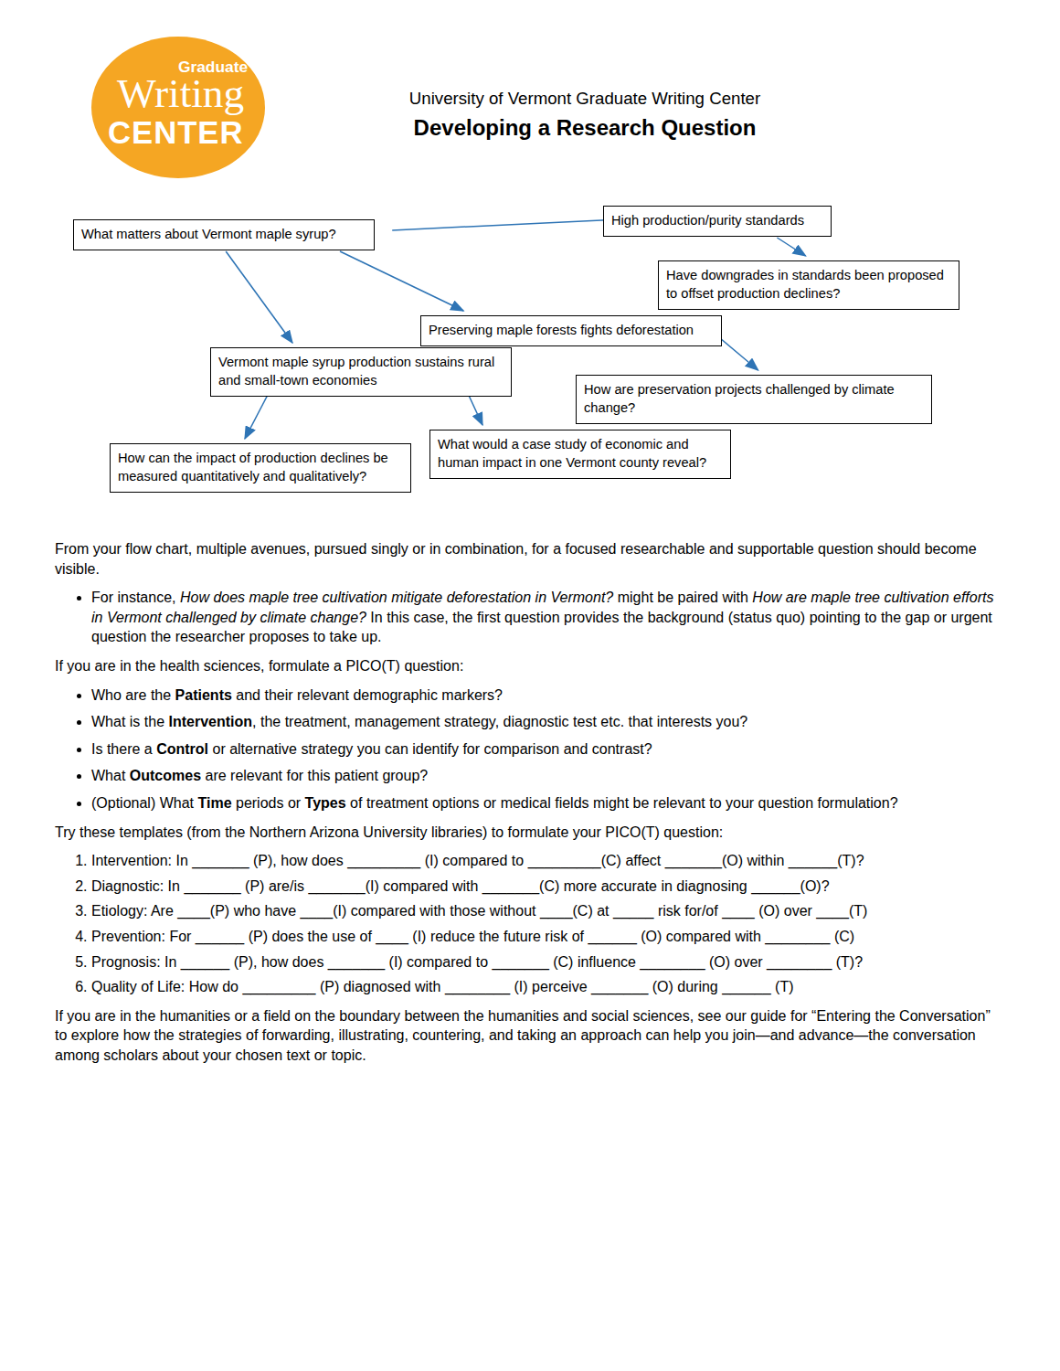Graduate Writing CENTER
University of Vermont Graduate Writing Center
Developing a Research Question
What matters about Vermont maple syrup?
High production/purity standards
Have downgrades in standards been proposed to offset production declines?
Preserving maple forests fights deforestation
Vermont maple syrup production sustains rural and small-town economies
How are preservation projects challenged by climate change?
How can the impact of production declines be measured quantitatively and qualitatively?
What would a case study of economic and human impact in one Vermont county reveal?
From your flow chart, multiple avenues, pursued singly or in combination, for a focused researchable and supportable question should become visible.
For instance, How does maple tree cultivation mitigate deforestation in Vermont? might be paired with How are maple tree cultivation efforts in Vermont challenged by climate change? In this case, the first question provides the background (status quo) pointing to the gap or urgent question the researcher proposes to take up.
If you are in the health sciences, formulate a PICO(T) question:
Who are the Patients and their relevant demographic markers?
What is the Intervention, the treatment, management strategy, diagnostic test etc. that interests you?
Is there a Control or alternative strategy you can identify for comparison and contrast?
What Outcomes are relevant for this patient group?
(Optional) What Time periods or Types of treatment options or medical fields might be relevant to your question formulation?
Try these templates (from the Northern Arizona University libraries) to formulate your PICO(T) question:
Intervention: In _______ (P), how does _________ (I) compared to _________(C) affect _______(O) within ______(T)?
Diagnostic: In _______ (P) are/is _______(I) compared with _______(C) more accurate in diagnosing ______(O)?
Etiology: Are ____(P) who have ____(I) compared with those without ____(C) at _____ risk for/of ____ (O) over ____(T)
Prevention: For ______ (P) does the use of ____ (I) reduce the future risk of ______ (O) compared with ________ (C)
Prognosis: In ______ (P), how does _______ (I) compared to _______ (C) influence ________ (O) over ________ (T)?
Quality of Life: How do _________ (P) diagnosed with ________ (I) perceive _______ (O) during ______ (T)
If you are in the humanities or a field on the boundary between the humanities and social sciences, see our guide for “Entering the Conversation” to explore how the strategies of forwarding, illustrating, countering, and taking an approach can help you join—and advance—the conversation among scholars about your chosen text or topic.